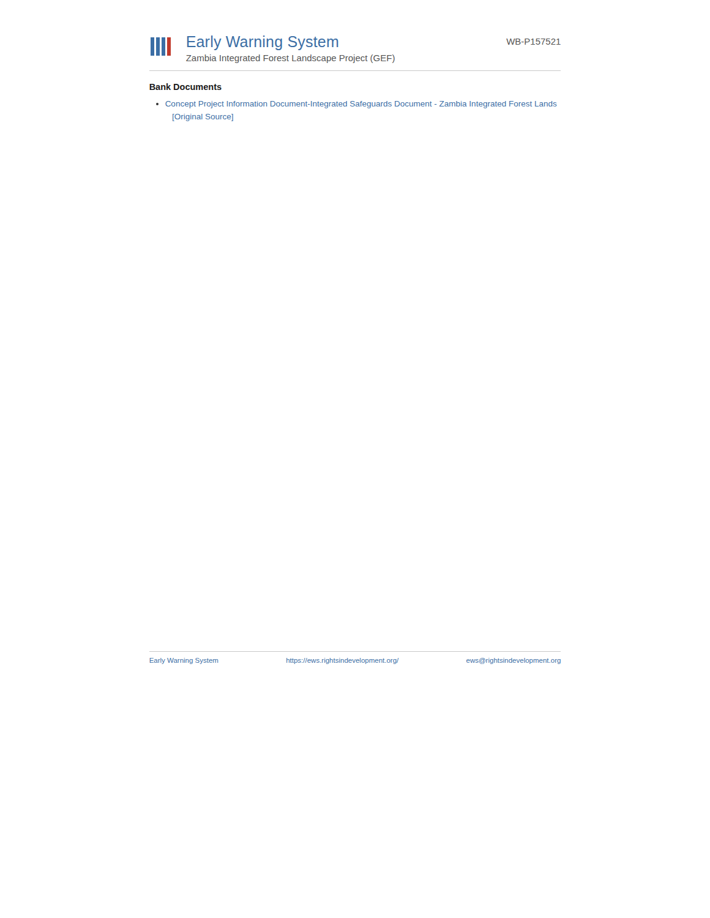Early Warning System
Zambia Integrated Forest Landscape Project (GEF)
WB-P157521
Bank Documents
Concept Project Information Document-Integrated Safeguards Document - Zambia Integrated Forest Lands [Original Source]
Early Warning System
https://ews.rightsindevelopment.org/
ews@rightsindevelopment.org